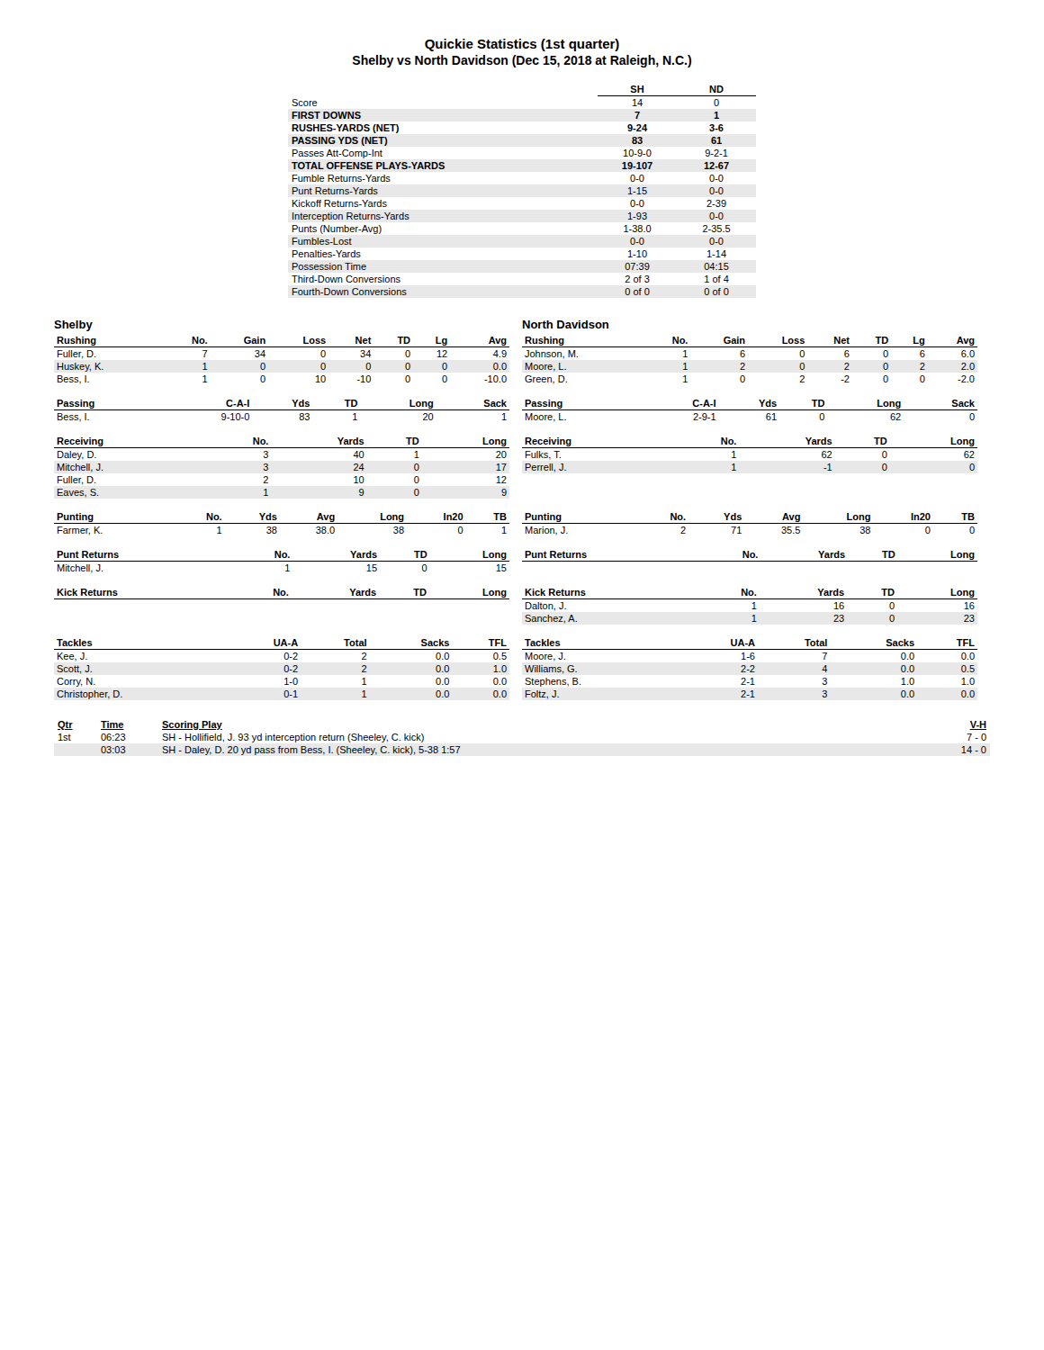Quickie Statistics (1st quarter)
Shelby vs North Davidson (Dec 15, 2018 at Raleigh, N.C.)
| | SH | ND |
| --- | --- | --- |
| Score | 14 | 0 |
| FIRST DOWNS | 7 | 1 |
| RUSHES-YARDS (NET) | 9-24 | 3-6 |
| PASSING YDS (NET) | 83 | 61 |
| Passes Att-Comp-Int | 10-9-0 | 9-2-1 |
| TOTAL OFFENSE PLAYS-YARDS | 19-107 | 12-67 |
| Fumble Returns-Yards | 0-0 | 0-0 |
| Punt Returns-Yards | 1-15 | 0-0 |
| Kickoff Returns-Yards | 0-0 | 2-39 |
| Interception Returns-Yards | 1-93 | 0-0 |
| Punts (Number-Avg) | 1-38.0 | 2-35.5 |
| Fumbles-Lost | 0-0 | 0-0 |
| Penalties-Yards | 1-10 | 1-14 |
| Possession Time | 07:39 | 04:15 |
| Third-Down Conversions | 2 of 3 | 1 of 4 |
| Fourth-Down Conversions | 0 of 0 | 0 of 0 |
Shelby
| Rushing | No. | Gain | Loss | Net | TD | Lg | Avg |
| --- | --- | --- | --- | --- | --- | --- | --- |
| Fuller, D. | 7 | 34 | 0 | 34 | 0 | 12 | 4.9 |
| Huskey, K. | 1 | 0 | 0 | 0 | 0 | 0 | 0.0 |
| Bess, I. | 1 | 0 | 10 | -10 | 0 | 0 | -10.0 |
| Passing | C-A-I | Yds | TD | Long | Sack |
| --- | --- | --- | --- | --- | --- |
| Bess, I. | 9-10-0 | 83 | 1 | 20 | 1 |
| Receiving | No. | Yards | TD | Long |
| --- | --- | --- | --- | --- |
| Daley, D. | 3 | 40 | 1 | 20 |
| Mitchell, J. | 3 | 24 | 0 | 17 |
| Fuller, D. | 2 | 10 | 0 | 12 |
| Eaves, S. | 1 | 9 | 0 | 9 |
| Punting | No. | Yds | Avg | Long | In20 | TB |
| --- | --- | --- | --- | --- | --- | --- |
| Farmer, K. | 1 | 38 | 38.0 | 38 | 0 | 1 |
| Punt Returns | No. | Yards | TD | Long |
| --- | --- | --- | --- | --- |
| Mitchell, J. | 1 | 15 | 0 | 15 |
| Kick Returns | No. | Yards | TD | Long |
| --- | --- | --- | --- | --- |
| Tackles | UA-A | Total | Sacks | TFL |
| --- | --- | --- | --- | --- |
| Kee, J. | 0-2 | 2 | 0.0 | 0.5 |
| Scott, J. | 0-2 | 2 | 0.0 | 1.0 |
| Corry, N. | 1-0 | 1 | 0.0 | 0.0 |
| Christopher, D. | 0-1 | 1 | 0.0 | 0.0 |
North Davidson
| Rushing | No. | Gain | Loss | Net | TD | Lg | Avg |
| --- | --- | --- | --- | --- | --- | --- | --- |
| Johnson, M. | 1 | 6 | 0 | 6 | 0 | 6 | 6.0 |
| Moore, L. | 1 | 2 | 0 | 2 | 0 | 2 | 2.0 |
| Green, D. | 1 | 0 | 2 | -2 | 0 | 0 | -2.0 |
| Passing | C-A-I | Yds | TD | Long | Sack |
| --- | --- | --- | --- | --- | --- |
| Moore, L. | 2-9-1 | 61 | 0 | 62 | 0 |
| Receiving | No. | Yards | TD | Long |
| --- | --- | --- | --- | --- |
| Fulks, T. | 1 | 62 | 0 | 62 |
| Perrell, J. | 1 | -1 | 0 | 0 |
| Punting | No. | Yds | Avg | Long | In20 | TB |
| --- | --- | --- | --- | --- | --- | --- |
| Marion, J. | 2 | 71 | 35.5 | 38 | 0 | 0 |
| Punt Returns | No. | Yards | TD | Long |
| --- | --- | --- | --- | --- |
| Kick Returns | No. | Yards | TD | Long |
| --- | --- | --- | --- | --- |
| Dalton, J. | 1 | 16 | 0 | 16 |
| Sanchez, A. | 1 | 23 | 0 | 23 |
| Tackles | UA-A | Total | Sacks | TFL |
| --- | --- | --- | --- | --- |
| Moore, J. | 1-6 | 7 | 0.0 | 0.0 |
| Williams, G. | 2-2 | 4 | 0.0 | 0.5 |
| Stephens, B. | 2-1 | 3 | 1.0 | 1.0 |
| Foltz, J. | 2-1 | 3 | 0.0 | 0.0 |
| Qtr | Time | Scoring Play | V-H |
| 1st | 06:23 | SH - Hollifield, J. 93 yd interception return (Sheeley, C. kick) | 7 - 0 |
| | 03:03 | SH - Daley, D. 20 yd pass from Bess, I. (Sheeley, C. kick), 5-38 1:57 | 14 - 0 |